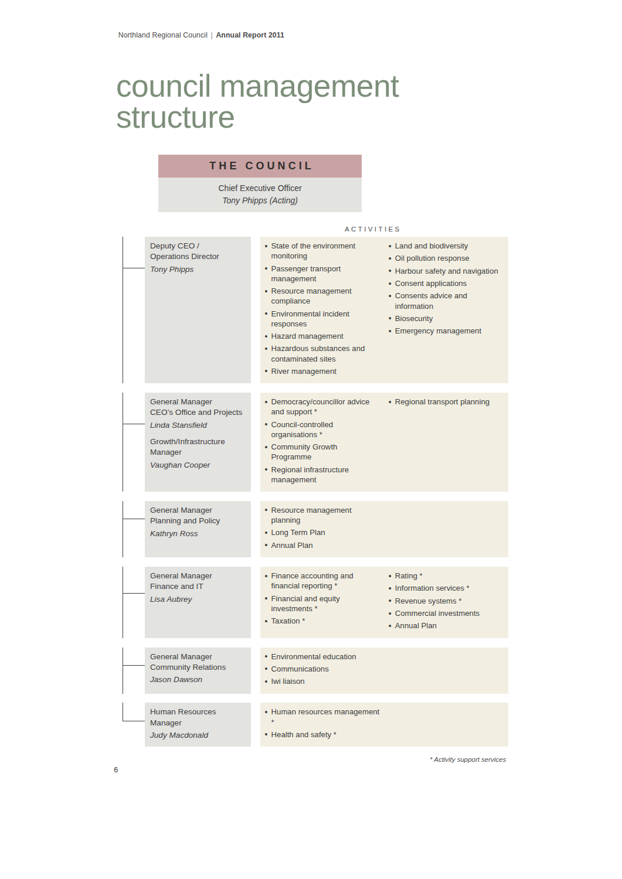Northland Regional Council | Annual Report 2011
council management structure
THE COUNCIL
Chief Executive Officer
Tony Phipps (Acting)
ACTIVITIES
Deputy CEO /
Operations Director Tony Phipps
State of the environment monitoring
Passenger transport management
Resource management compliance
Environmental incident responses
Hazard management
Hazardous substances and contaminated sites
River management
Land and biodiversity
Oil pollution response
Harbour safety and navigation
Consent applications
Consents advice and information
Biosecurity
Emergency management
General Manager
CEO’s Office and Projects Linda Stansfield Growth/Infrastructure Manager Vaughan Cooper
Democracy/councillor advice and support *
Council-controlled organisations *
Community Growth Programme
Regional infrastructure management
Regional transport planning
General Manager
Planning and Policy Kathryn Ross
Resource management planning
Long Term Plan
Annual Plan
General Manager
Finance and IT Lisa Aubrey
Finance accounting and financial reporting *
Financial and equity investments *
Taxation *
Rating *
Information services *
Revenue systems *
Commercial investments
Annual Plan
General Manager
Community Relations Jason Dawson
Environmental education
Communications
Iwi liaison
Human Resources
Manager Judy Macdonald
Human resources management *
Health and safety *
* Activity support services
6